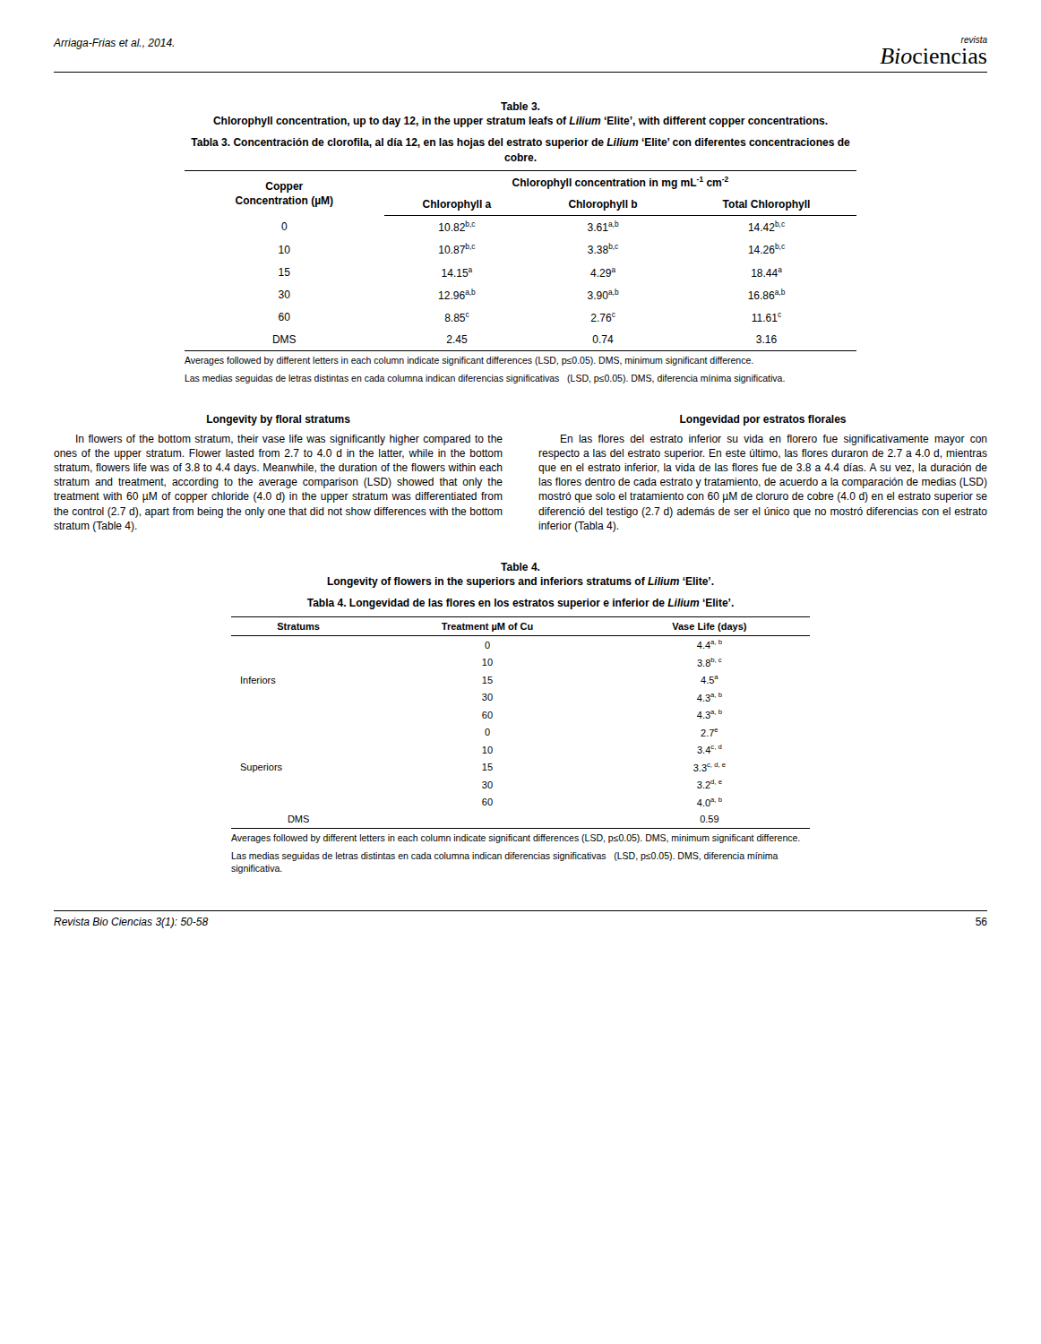Arriaga-Frias et al., 2014.
revista Bio ciencias
Table 3. Chlorophyll concentration, up to day 12, in the upper stratum leafs of Lilium ‘Elite’, with different copper concentrations.
Tabla 3. Concentración de clorofila, al día 12, en las hojas del estrato superior de Lilium ‘Elite’ con diferentes concentraciones de cobre.
| Copper Concentration (µM) | Chlorophyll concentration in mg mL -1 cm -2 |
| --- | --- |
| Chlorophyll a | Chlorophyll b | Total Chlorophyll |
| 0 | 10.82 b,c | 3.61 a,b | 14.42 b,c |
| 10 | 10.87 b,c | 3.38 b,c | 14.26 b,c |
| 15 | 14.15 a | 4.29 a | 18.44 a |
| 30 | 12.96 a,b | 3.90 a,b | 16.86 a,b |
| 60 | 8.85 c | 2.76 c | 11.61 c |
| DMS | 2.45 | 0.74 | 3.16 |
Averages followed by different letters in each column indicate significant differences (LSD, p≤0.05). DMS, minimum significant difference.
Las medias seguidas de letras distintas en cada columna indican diferencias significativas (LSD, p≤0.05). DMS, diferencia mínima significativa.
Longevity by floral stratums
In flowers of the bottom stratum, their vase life was significantly higher compared to the ones of the upper stratum. Flower lasted from 2.7 to 4.0 d in the latter, while in the bottom stratum, flowers life was of 3.8 to 4.4 days. Meanwhile, the duration of the flowers within each stratum and treatment, according to the average comparison (LSD) showed that only the treatment with 60 µM of copper chloride (4.0 d) in the upper stratum was differentiated from the control (2.7 d), apart from being the only one that did not show differences with the bottom stratum (Table 4).
Longevidad por estratos florales
En las flores del estrato inferior su vida en florero fue significativamente mayor con respecto a las del estrato superior. En este último, las flores duraron de 2.7 a 4.0 d, mientras que en el estrato inferior, la vida de las flores fue de 3.8 a 4.4 días. A su vez, la duración de las flores dentro de cada estrato y tratamiento, de acuerdo a la comparación de medias (LSD) mostró que solo el tratamiento con 60 µM de cloruro de cobre (4.0 d) en el estrato superior se diferenció del testigo (2.7 d) además de ser el único que no mostró diferencias con el estrato inferior (Tabla 4).
Table 4. Longevity of flowers in the superiors and inferiors stratums of Lilium ‘Elite’.
Tabla 4. Longevidad de las flores en los estratos superior e inferior de Lilium ‘Elite’.
| Stratums | Treatment µM of Cu | Vase Life (days) |
| --- | --- | --- |
| | 0 | 4.4 a, b |
| | 10 | 3.8 b, c |
| Inferiors | 15 | 4.5 a |
| | 30 | 4.3 a, b |
| | 60 | 4.3 a, b |
| | 0 | 2.7 e |
| | 10 | 3.4 c, d |
| Superiors | 15 | 3.3 c, d, e |
| | 30 | 3.2 d, e |
| | 60 | 4.0 a, b |
| DMS | | 0.59 |
Averages followed by different letters in each column indicate significant differences (LSD, p≤0.05). DMS, minimum significant difference.
Las medias seguidas de letras distintas en cada columna indican diferencias significativas (LSD, p≤0.05). DMS, diferencia mínima significativa.
Revista Bio Ciencias 3(1): 50-58
56